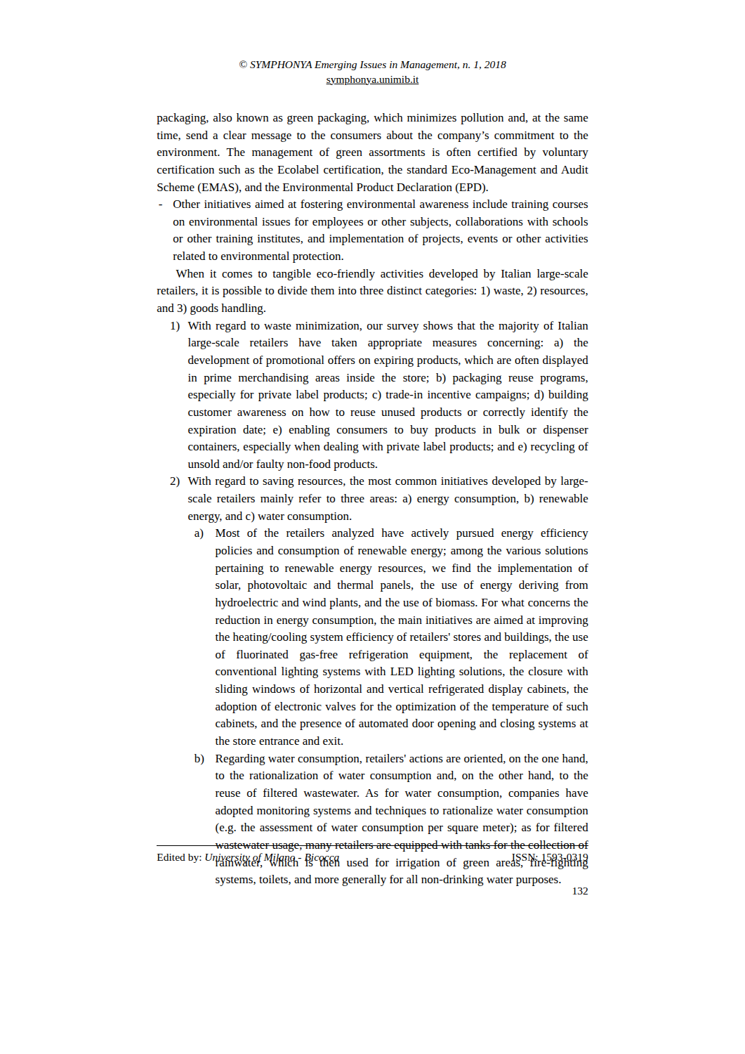© SYMPHONYA Emerging Issues in Management, n. 1, 2018
symphonya.unimib.it
packaging, also known as green packaging, which minimizes pollution and, at the same time, send a clear message to the consumers about the company’s commitment to the environment. The management of green assortments is often certified by voluntary certification such as the Ecolabel certification, the standard Eco-Management and Audit Scheme (EMAS), and the Environmental Product Declaration (EPD).
Other initiatives aimed at fostering environmental awareness include training courses on environmental issues for employees or other subjects, collaborations with schools or other training institutes, and implementation of projects, events or other activities related to environmental protection.
When it comes to tangible eco-friendly activities developed by Italian large-scale retailers, it is possible to divide them into three distinct categories: 1) waste, 2) resources, and 3) goods handling.
1) With regard to waste minimization, our survey shows that the majority of Italian large-scale retailers have taken appropriate measures concerning: a) the development of promotional offers on expiring products, which are often displayed in prime merchandising areas inside the store; b) packaging reuse programs, especially for private label products; c) trade-in incentive campaigns; d) building customer awareness on how to reuse unused products or correctly identify the expiration date; e) enabling consumers to buy products in bulk or dispenser containers, especially when dealing with private label products; and e) recycling of unsold and/or faulty non-food products.
2) With regard to saving resources, the most common initiatives developed by large-scale retailers mainly refer to three areas: a) energy consumption, b) renewable energy, and c) water consumption.
a) Most of the retailers analyzed have actively pursued energy efficiency policies and consumption of renewable energy; among the various solutions pertaining to renewable energy resources, we find the implementation of solar, photovoltaic and thermal panels, the use of energy deriving from hydroelectric and wind plants, and the use of biomass. For what concerns the reduction in energy consumption, the main initiatives are aimed at improving the heating/cooling system efficiency of retailers' stores and buildings, the use of fluorinated gas-free refrigeration equipment, the replacement of conventional lighting systems with LED lighting solutions, the closure with sliding windows of horizontal and vertical refrigerated display cabinets, the adoption of electronic valves for the optimization of the temperature of such cabinets, and the presence of automated door opening and closing systems at the store entrance and exit.
b) Regarding water consumption, retailers' actions are oriented, on the one hand, to the rationalization of water consumption and, on the other hand, to the reuse of filtered wastewater. As for water consumption, companies have adopted monitoring systems and techniques to rationalize water consumption (e.g. the assessment of water consumption per square meter); as for filtered wastewater usage, many retailers are equipped with tanks for the collection of rainwater, which is then used for irrigation of green areas, fire-fighting systems, toilets, and more generally for all non-drinking water purposes.
Edited by: University of Milano - Bicocca
ISSN: 1593-0319
132